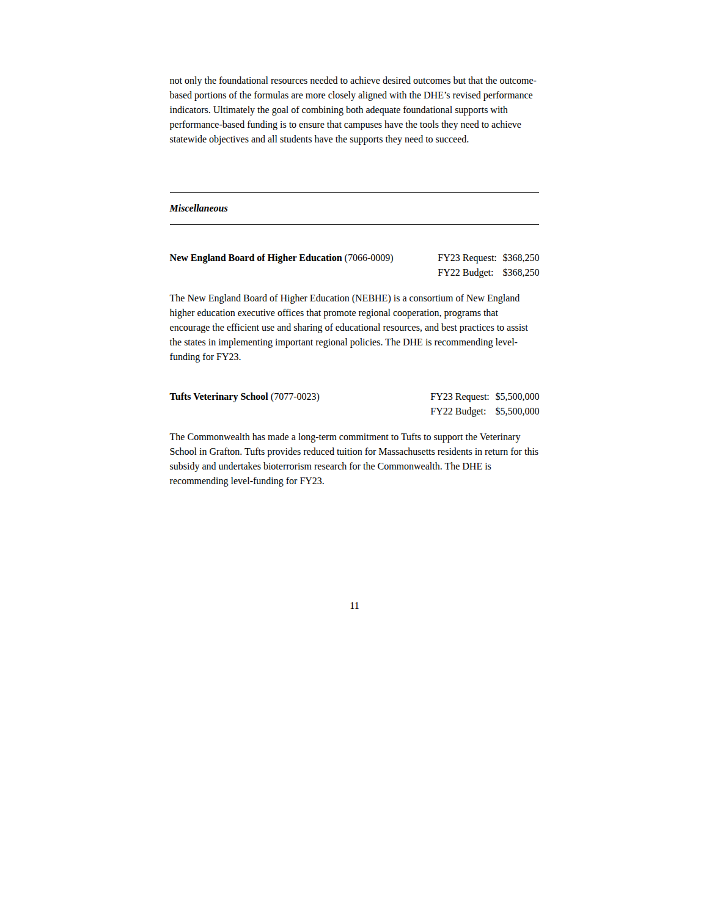not only the foundational resources needed to achieve desired outcomes but that the outcome-based portions of the formulas are more closely aligned with the DHE’s revised performance indicators. Ultimately the goal of combining both adequate foundational supports with performance-based funding is to ensure that campuses have the tools they need to achieve statewide objectives and all students have the supports they need to succeed.
Miscellaneous
New England Board of Higher Education (7066-0009)
| FY23 Request: | $368,250 |
| FY22 Budget: | $368,250 |
The New England Board of Higher Education (NEBHE) is a consortium of New England higher education executive offices that promote regional cooperation, programs that encourage the efficient use and sharing of educational resources, and best practices to assist the states in implementing important regional policies. The DHE is recommending level-funding for FY23.
Tufts Veterinary School (7077-0023)
| FY23 Request: | $5,500,000 |
| FY22 Budget: | $5,500,000 |
The Commonwealth has made a long-term commitment to Tufts to support the Veterinary School in Grafton. Tufts provides reduced tuition for Massachusetts residents in return for this subsidy and undertakes bioterrorism research for the Commonwealth. The DHE is recommending level-funding for FY23.
11